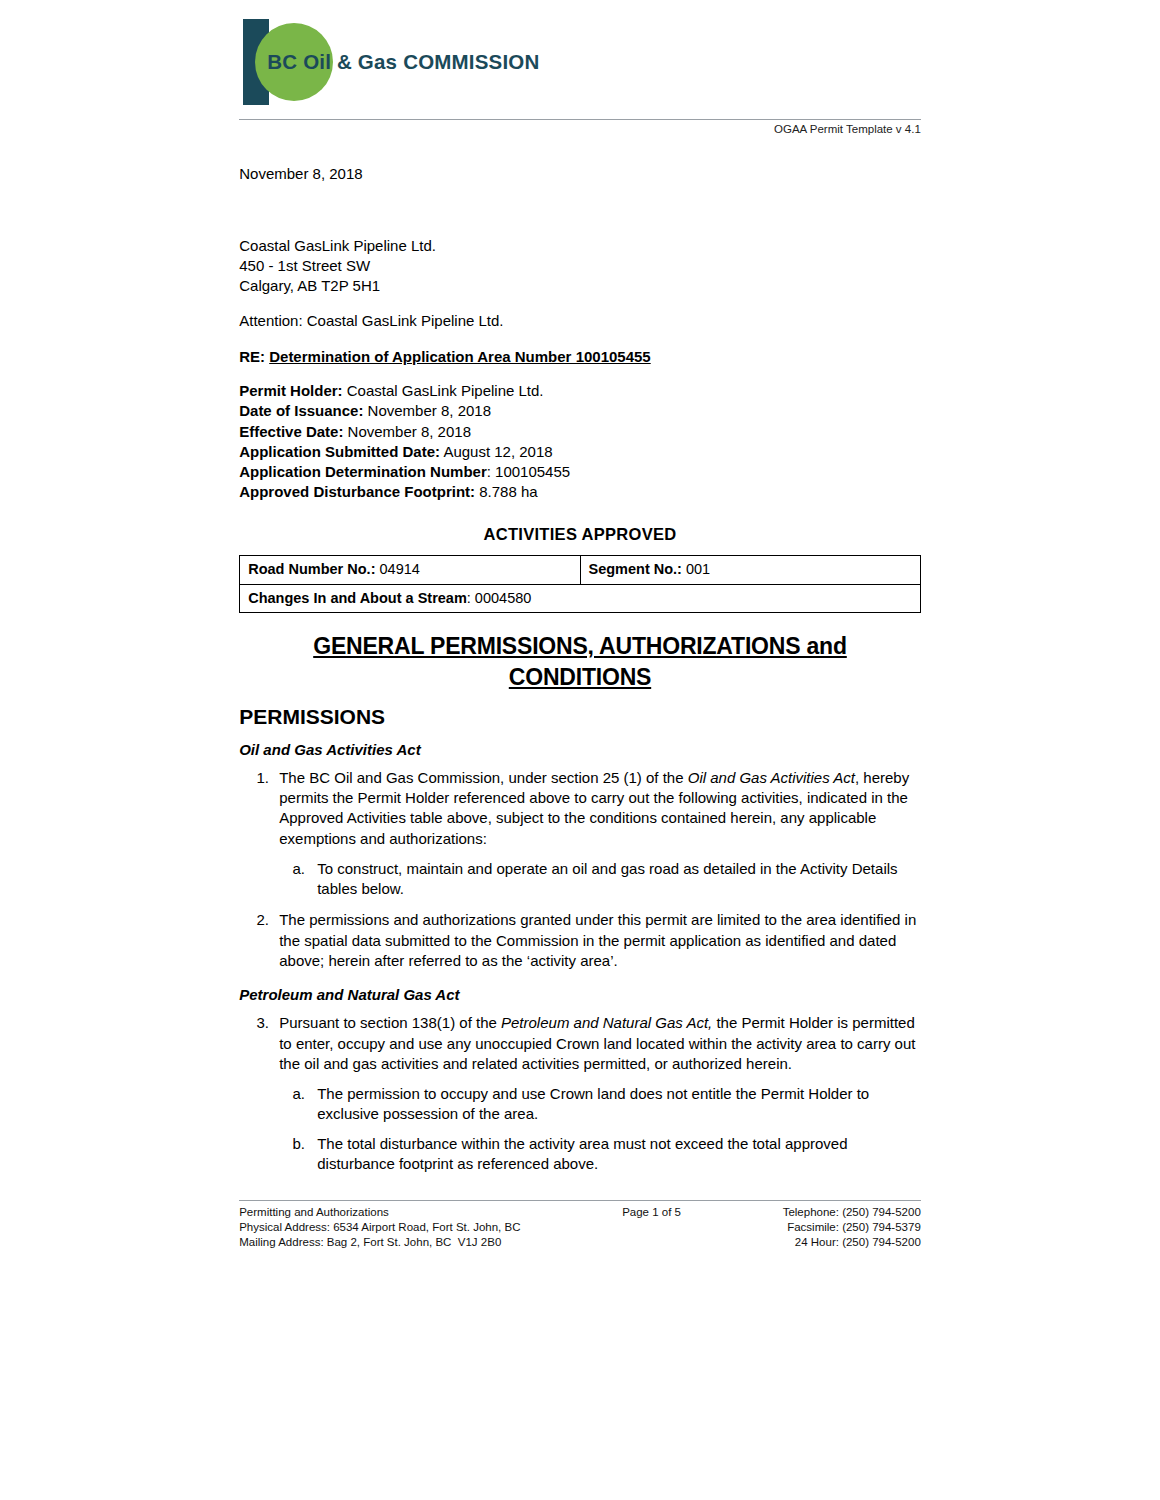BC Oil & Gas COMMISSION
OGAA Permit Template v 4.1
November 8, 2018
Coastal GasLink Pipeline Ltd.
450 - 1st Street SW
Calgary, AB T2P 5H1
Attention: Coastal GasLink Pipeline Ltd.
RE: Determination of Application Area Number 100105455
Permit Holder: Coastal GasLink Pipeline Ltd.
Date of Issuance: November 8, 2018
Effective Date: November 8, 2018
Application Submitted Date: August 12, 2018
Application Determination Number: 100105455
Approved Disturbance Footprint: 8.788 ha
ACTIVITIES APPROVED
| Road Number No.: 04914 | Segment No.: 001 |
| Changes In and About a Stream : 0004580 |
GENERAL PERMISSIONS, AUTHORIZATIONS and CONDITIONS
PERMISSIONS
Oil and Gas Activities Act
The BC Oil and Gas Commission, under section 25 (1) of the Oil and Gas Activities Act, hereby permits the Permit Holder referenced above to carry out the following activities, indicated in the Approved Activities table above, subject to the conditions contained herein, any applicable exemptions and authorizations:
To construct, maintain and operate an oil and gas road as detailed in the Activity Details tables below.
The permissions and authorizations granted under this permit are limited to the area identified in the spatial data submitted to the Commission in the permit application as identified and dated above; herein after referred to as the ‘activity area’.
Petroleum and Natural Gas Act
Pursuant to section 138(1) of the Petroleum and Natural Gas Act, the Permit Holder is permitted to enter, occupy and use any unoccupied Crown land located within the activity area to carry out the oil and gas activities and related activities permitted, or authorized herein.
The permission to occupy and use Crown land does not entitle the Permit Holder to exclusive possession of the area.
The total disturbance within the activity area must not exceed the total approved disturbance footprint as referenced above.
Permitting and Authorizations
Physical Address: 6534 Airport Road, Fort St. John, BC
Mailing Address: Bag 2, Fort St. John, BC V1J 2B0
Page 1 of 5
Telephone: (250) 794-5200
Facsimile: (250) 794-5379
24 Hour: (250) 794-5200